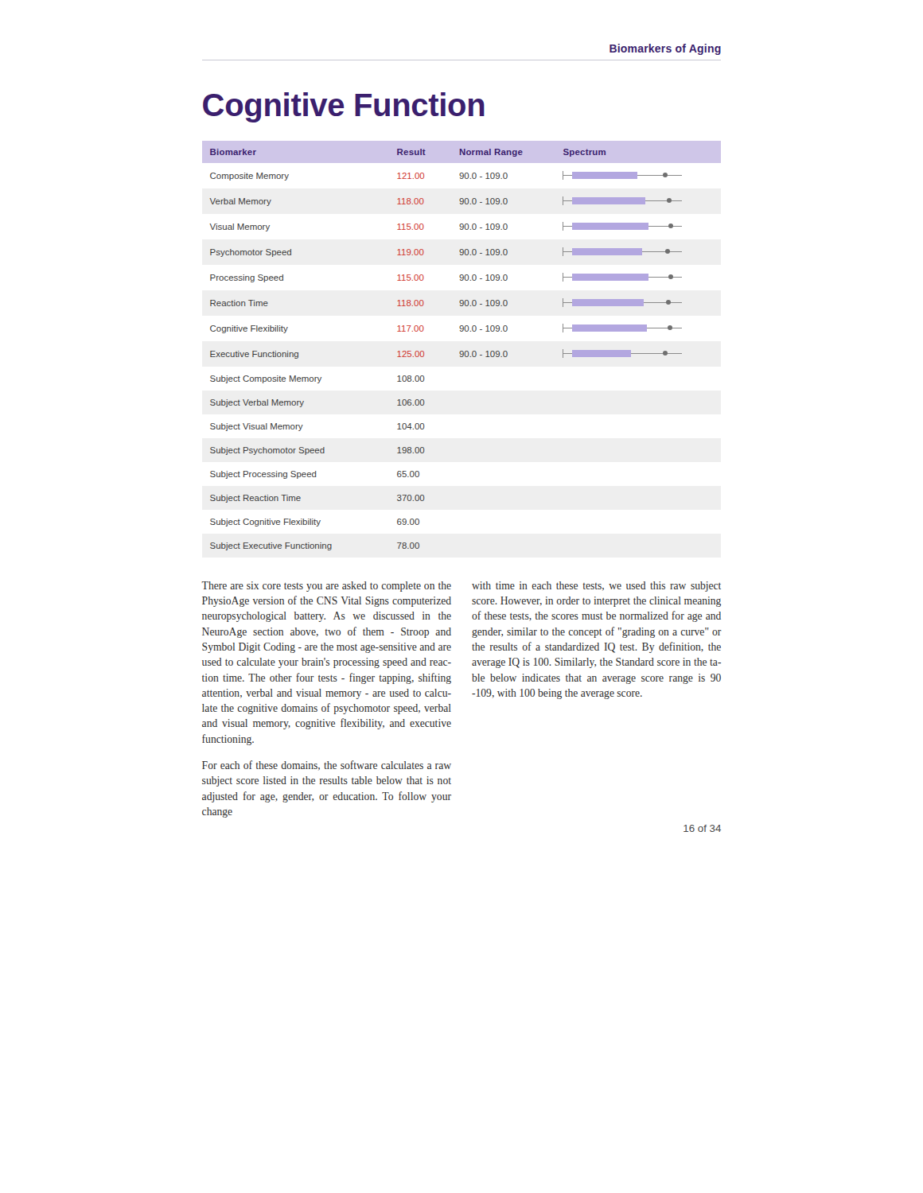Biomarkers of Aging
Cognitive Function
| Biomarker | Result | Normal Range | Spectrum |
| --- | --- | --- | --- |
| Composite Memory | 121.00 | 90.0 - 109.0 | |
| Verbal Memory | 118.00 | 90.0 - 109.0 | |
| Visual Memory | 115.00 | 90.0 - 109.0 | |
| Psychomotor Speed | 119.00 | 90.0 - 109.0 | |
| Processing Speed | 115.00 | 90.0 - 109.0 | |
| Reaction Time | 118.00 | 90.0 - 109.0 | |
| Cognitive Flexibility | 117.00 | 90.0 - 109.0 | |
| Executive Functioning | 125.00 | 90.0 - 109.0 | |
| Subject Composite Memory | 108.00 | | |
| Subject Verbal Memory | 106.00 | | |
| Subject Visual Memory | 104.00 | | |
| Subject Psychomotor Speed | 198.00 | | |
| Subject Processing Speed | 65.00 | | |
| Subject Reaction Time | 370.00 | | |
| Subject Cognitive Flexibility | 69.00 | | |
| Subject Executive Functioning | 78.00 | | |
There are six core tests you are asked to complete on the PhysioAge version of the CNS Vital Signs computerized neuropsychological battery. As we discussed in the NeuroAge section above, two of them - Stroop and Symbol Digit Coding - are the most age-sensitive and are used to calculate your brain's processing speed and reaction time. The other four tests - finger tapping, shifting attention, verbal and visual memory - are used to calculate the cognitive domains of psychomotor speed, verbal and visual memory, cognitive flexibility, and executive functioning.
For each of these domains, the software calculates a raw subject score listed in the results table below that is not adjusted for age, gender, or education. To follow your change
with time in each these tests, we used this raw subject score. However, in order to interpret the clinical meaning of these tests, the scores must be normalized for age and gender, similar to the concept of "grading on a curve" or the results of a standardized IQ test. By definition, the average IQ is 100. Similarly, the Standard score in the table below indicates that an average score range is 90 -109, with 100 being the average score.
16 of 34